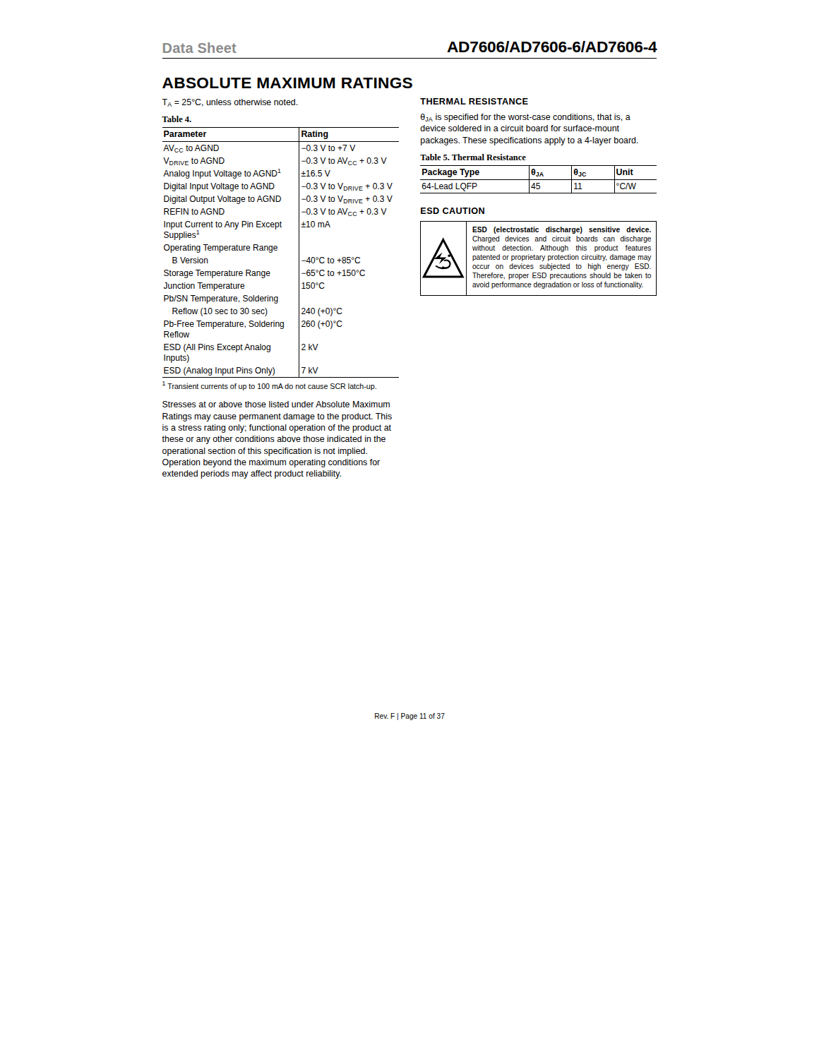Data Sheet
AD7606/AD7606-6/AD7606-4
Absolute Maximum Ratings
TA = 25°C, unless otherwise noted.
Table 4.
| Parameter | Rating |
| --- | --- |
| AV CC to AGND | −0.3 V to +7 V |
| V DRIVE to AGND | −0.3 V to AV CC + 0.3 V |
| Analog Input Voltage to AGND 1 | ±16.5 V |
| Digital Input Voltage to AGND | −0.3 V to V DRIVE + 0.3 V |
| Digital Output Voltage to AGND | −0.3 V to V DRIVE + 0.3 V |
| REFIN to AGND | −0.3 V to AV CC + 0.3 V |
| Input Current to Any Pin Except Supplies 1 | ±10 mA |
| Operating Temperature Range | |
| B Version | −40°C to +85°C |
| Storage Temperature Range | −65°C to +150°C |
| Junction Temperature | 150°C |
| Pb/SN Temperature, Soldering | |
| Reflow (10 sec to 30 sec) | 240 (+0)°C |
| Pb-Free Temperature, Soldering Reflow | 260 (+0)°C |
| ESD (All Pins Except Analog Inputs) | 2 kV |
| ESD (Analog Input Pins Only) | 7 kV |
1 Transient currents of up to 100 mA do not cause SCR latch-up.
Stresses at or above those listed under Absolute Maximum Ratings may cause permanent damage to the product. This is a stress rating only; functional operation of the product at these or any other conditions above those indicated in the operational section of this specification is not implied. Operation beyond the maximum operating conditions for extended periods may affect product reliability.
Thermal Resistance
θJA is specified for the worst-case conditions, that is, a device soldered in a circuit board for surface-mount packages. These specifications apply to a 4-layer board.
Table 5. Thermal Resistance
| Package Type | θ JA | θ JC | Unit |
| --- | --- | --- | --- |
| 64-Lead LQFP | 45 | 11 | °C/W |
ESD Caution
ESD (electrostatic discharge) sensitive device. Charged devices and circuit boards can discharge without detection. Although this product features patented or proprietary protection circuitry, damage may occur on devices subjected to high energy ESD. Therefore, proper ESD precautions should be taken to avoid performance degradation or loss of functionality.
Rev. F | Page 11 of 37